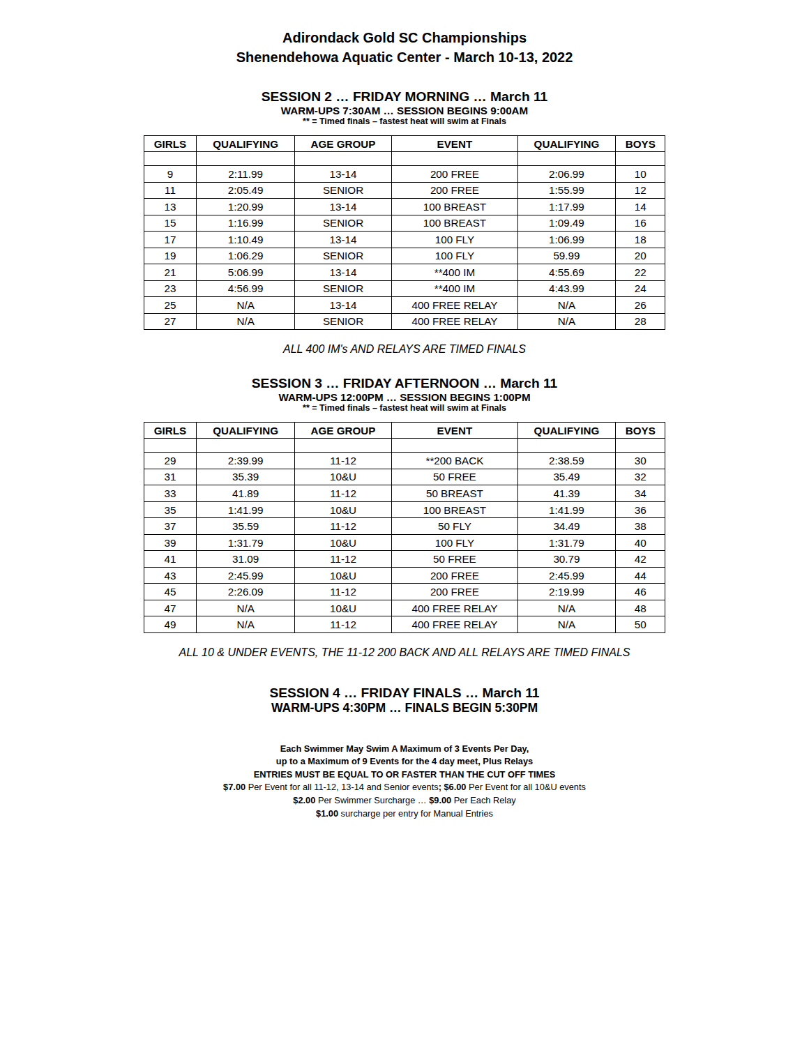Adirondack Gold SC Championships
Shenendehowa Aquatic Center - March 10-13, 2022
SESSION 2 … FRIDAY MORNING … March 11
WARM-UPS 7:30AM … SESSION BEGINS 9:00AM
** = Timed finals – fastest heat will swim at Finals
| GIRLS | QUALIFYING | AGE GROUP | EVENT | QUALIFYING | BOYS |
| --- | --- | --- | --- | --- | --- |
| 9 | 2:11.99 | 13-14 | 200 FREE | 2:06.99 | 10 |
| 11 | 2:05.49 | SENIOR | 200 FREE | 1:55.99 | 12 |
| 13 | 1:20.99 | 13-14 | 100 BREAST | 1:17.99 | 14 |
| 15 | 1:16.99 | SENIOR | 100 BREAST | 1:09.49 | 16 |
| 17 | 1:10.49 | 13-14 | 100 FLY | 1:06.99 | 18 |
| 19 | 1:06.29 | SENIOR | 100 FLY | 59.99 | 20 |
| 21 | 5:06.99 | 13-14 | **400 IM | 4:55.69 | 22 |
| 23 | 4:56.99 | SENIOR | **400 IM | 4:43.99 | 24 |
| 25 | N/A | 13-14 | 400 FREE RELAY | N/A | 26 |
| 27 | N/A | SENIOR | 400 FREE RELAY | N/A | 28 |
ALL 400 IM's AND RELAYS ARE TIMED FINALS
SESSION 3 … FRIDAY AFTERNOON … March 11
WARM-UPS 12:00PM … SESSION BEGINS 1:00PM
** = Timed finals – fastest heat will swim at Finals
| GIRLS | QUALIFYING | AGE GROUP | EVENT | QUALIFYING | BOYS |
| --- | --- | --- | --- | --- | --- |
| 29 | 2:39.99 | 11-12 | **200 BACK | 2:38.59 | 30 |
| 31 | 35.39 | 10&U | 50 FREE | 35.49 | 32 |
| 33 | 41.89 | 11-12 | 50 BREAST | 41.39 | 34 |
| 35 | 1:41.99 | 10&U | 100 BREAST | 1:41.99 | 36 |
| 37 | 35.59 | 11-12 | 50 FLY | 34.49 | 38 |
| 39 | 1:31.79 | 10&U | 100 FLY | 1:31.79 | 40 |
| 41 | 31.09 | 11-12 | 50 FREE | 30.79 | 42 |
| 43 | 2:45.99 | 10&U | 200 FREE | 2:45.99 | 44 |
| 45 | 2:26.09 | 11-12 | 200 FREE | 2:19.99 | 46 |
| 47 | N/A | 10&U | 400 FREE RELAY | N/A | 48 |
| 49 | N/A | 11-12 | 400 FREE RELAY | N/A | 50 |
ALL 10 & UNDER EVENTS, THE 11-12 200 BACK AND ALL RELAYS ARE TIMED FINALS
SESSION 4 … FRIDAY FINALS … March 11
WARM-UPS 4:30PM … FINALS BEGIN 5:30PM
Each Swimmer May Swim A Maximum of 3 Events Per Day,
up to a Maximum of 9 Events for the 4 day meet, Plus Relays
ENTRIES MUST BE EQUAL TO OR FASTER THAN THE CUT OFF TIMES
$7.00 Per Event for all 11-12, 13-14 and Senior events; $6.00 Per Event for all 10&U events
$2.00 Per Swimmer Surcharge … $9.00 Per Each Relay
$1.00 surcharge per entry for Manual Entries